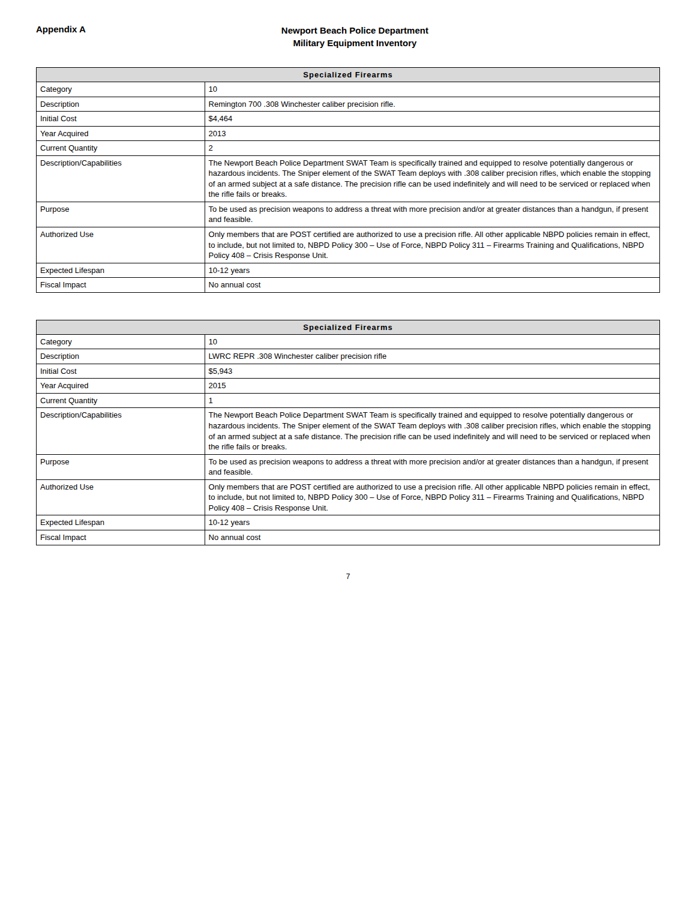Appendix A
Newport Beach Police Department
Military Equipment Inventory
| Specialized Firearms |
| --- |
| Category | 10 |
| Description | Remington 700 .308 Winchester caliber precision rifle. |
| Initial Cost | $4,464 |
| Year Acquired | 2013 |
| Current Quantity | 2 |
| Description/Capabilities | The Newport Beach Police Department SWAT Team is specifically trained and equipped to resolve potentially dangerous or hazardous incidents. The Sniper element of the SWAT Team deploys with .308 caliber precision rifles, which enable the stopping of an armed subject at a safe distance. The precision rifle can be used indefinitely and will need to be serviced or replaced when the rifle fails or breaks. |
| Purpose | To be used as precision weapons to address a threat with more precision and/or at greater distances than a handgun, if present and feasible. |
| Authorized Use | Only members that are POST certified are authorized to use a precision rifle. All other applicable NBPD policies remain in effect, to include, but not limited to, NBPD Policy 300 – Use of Force, NBPD Policy 311 – Firearms Training and Qualifications, NBPD Policy 408 – Crisis Response Unit. |
| Expected Lifespan | 10-12 years |
| Fiscal Impact | No annual cost |
| Specialized Firearms |
| --- |
| Category | 10 |
| Description | LWRC REPR .308 Winchester caliber precision rifle |
| Initial Cost | $5,943 |
| Year Acquired | 2015 |
| Current Quantity | 1 |
| Description/Capabilities | The Newport Beach Police Department SWAT Team is specifically trained and equipped to resolve potentially dangerous or hazardous incidents. The Sniper element of the SWAT Team deploys with .308 caliber precision rifles, which enable the stopping of an armed subject at a safe distance. The precision rifle can be used indefinitely and will need to be serviced or replaced when the rifle fails or breaks. |
| Purpose | To be used as precision weapons to address a threat with more precision and/or at greater distances than a handgun, if present and feasible. |
| Authorized Use | Only members that are POST certified are authorized to use a precision rifle. All other applicable NBPD policies remain in effect, to include, but not limited to, NBPD Policy 300 – Use of Force, NBPD Policy 311 – Firearms Training and Qualifications, NBPD Policy 408 – Crisis Response Unit. |
| Expected Lifespan | 10-12 years |
| Fiscal Impact | No annual cost |
7